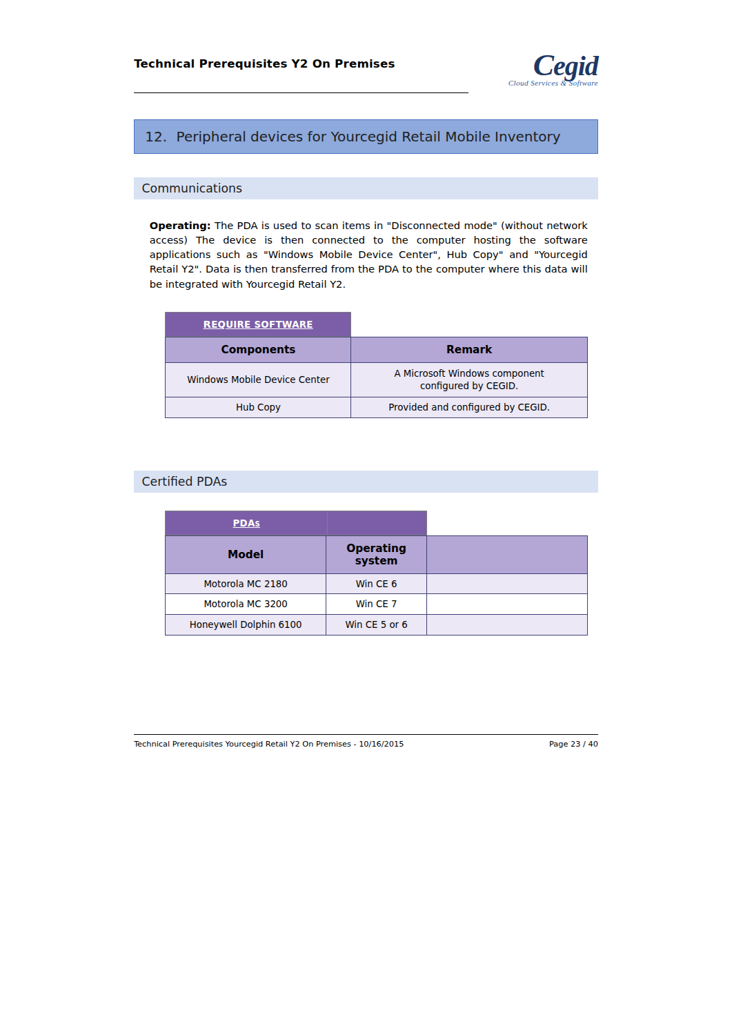Technical Prerequisites Y2 On Premises
Cegid
Cloud Services & Software
12. Peripheral devices for Yourcegid Retail Mobile Inventory
Communications
Operating: The PDA is used to scan items in "Disconnected mode" (without network access) The device is then connected to the computer hosting the software applications such as "Windows Mobile Device Center", Hub Copy" and "Yourcegid Retail Y2". Data is then transferred from the PDA to the computer where this data will be integrated with Yourcegid Retail Y2.
| R EQUIRE SOFTWARE |
| Components | Remark |
| --- | --- |
| Windows Mobile Device Center | A Microsoft Windows component configured by CEGID. |
| Hub Copy | Provided and configured by CEGID. |
Certified PDAs
| PDA s | |
| Model | Operating system | |
| --- | --- | --- |
| Motorola MC 2180 | Win CE 6 | |
| Motorola MC 3200 | Win CE 7 | |
| Honeywell Dolphin 6100 | Win CE 5 or 6 | |
Technical Prerequisites Yourcegid Retail Y2 On Premises - 10/16/2015 Page 23 / 40